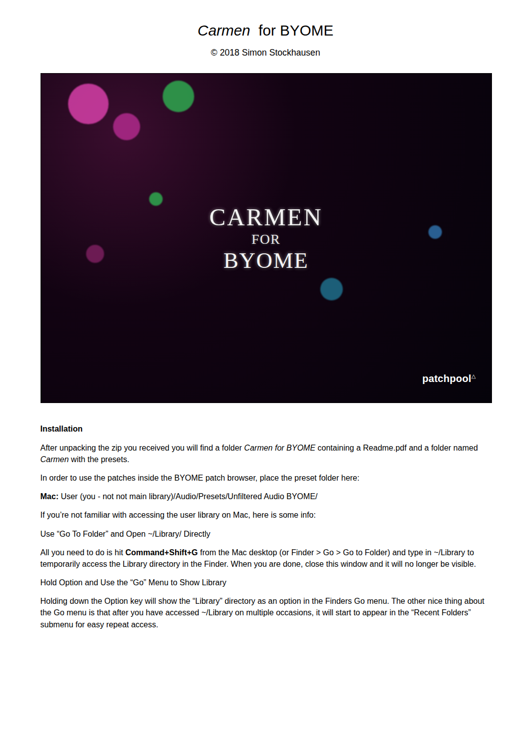Carmen for BYOME
© 2018 Simon Stockhausen
CARMEN
FOR
BYOME
patchpool△
Installation
After unpacking the zip you received you will find a folder Carmen for BYOME containing a Readme.pdf and a folder named Carmen with the presets.
In order to use the patches inside the BYOME patch browser, place the preset folder here:
Mac: User (you - not not main library)/Audio/Presets/Unfiltered Audio BYOME/
If you’re not familiar with accessing the user library on Mac, here is some info:
Use “Go To Folder” and Open ~/Library/ Directly
All you need to do is hit Command+Shift+G from the Mac desktop (or Finder > Go > Go to Folder) and type in ~/Library to temporarily access the Library directory in the Finder. When you are done, close this window and it will no longer be visible.
Hold Option and Use the “Go” Menu to Show Library
Holding down the Option key will show the “Library” directory as an option in the Finders Go menu. The other nice thing about the Go menu is that after you have accessed ~/Library on multiple occasions, it will start to appear in the “Recent Folders” submenu for easy repeat access.